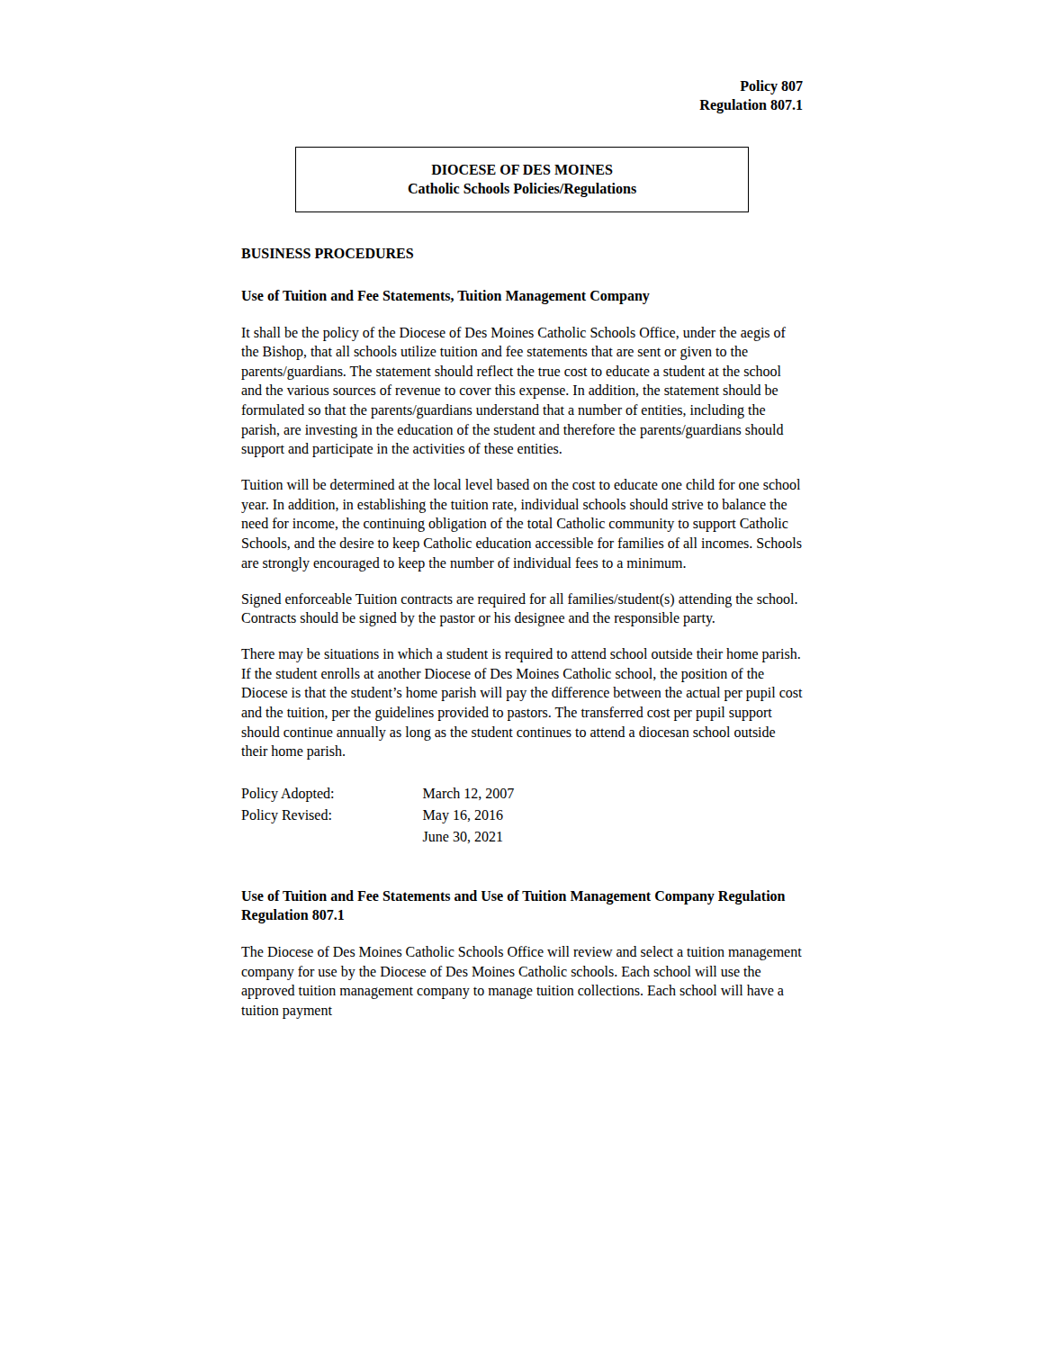Policy 807
Regulation 807.1
DIOCESE OF DES MOINES
Catholic Schools Policies/Regulations
BUSINESS PROCEDURES
Use of Tuition and Fee Statements, Tuition Management Company
It shall be the policy of the Diocese of Des Moines Catholic Schools Office, under the aegis of the Bishop, that all schools utilize tuition and fee statements that are sent or given to the parents/guardians. The statement should reflect the true cost to educate a student at the school and the various sources of revenue to cover this expense. In addition, the statement should be formulated so that the parents/guardians understand that a number of entities, including the parish, are investing in the education of the student and therefore the parents/guardians should support and participate in the activities of these entities.
Tuition will be determined at the local level based on the cost to educate one child for one school year. In addition, in establishing the tuition rate, individual schools should strive to balance the need for income, the continuing obligation of the total Catholic community to support Catholic Schools, and the desire to keep Catholic education accessible for families of all incomes. Schools are strongly encouraged to keep the number of individual fees to a minimum.
Signed enforceable Tuition contracts are required for all families/student(s) attending the school. Contracts should be signed by the pastor or his designee and the responsible party.
There may be situations in which a student is required to attend school outside their home parish. If the student enrolls at another Diocese of Des Moines Catholic school, the position of the Diocese is that the student’s home parish will pay the difference between the actual per pupil cost and the tuition, per the guidelines provided to pastors. The transferred cost per pupil support should continue annually as long as the student continues to attend a diocesan school outside their home parish.
| Policy Adopted: | March 12, 2007 |
| Policy Revised: | May 16, 2016 |
| | June 30, 2021 |
Use of Tuition and Fee Statements and Use of Tuition Management Company Regulation
Regulation 807.1
The Diocese of Des Moines Catholic Schools Office will review and select a tuition management company for use by the Diocese of Des Moines Catholic schools. Each school will use the approved tuition management company to manage tuition collections. Each school will have a tuition payment